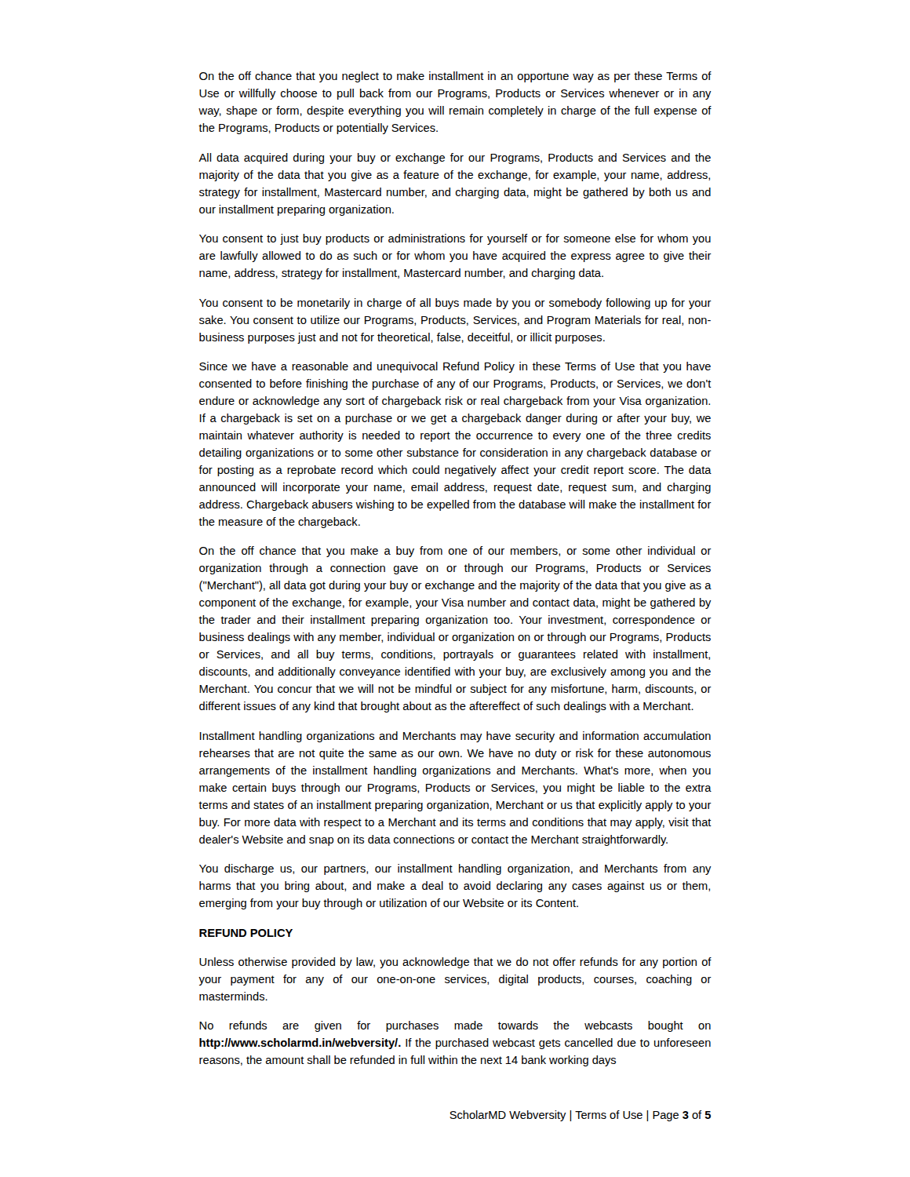On the off chance that you neglect to make installment in an opportune way as per these Terms of Use or willfully choose to pull back from our Programs, Products or Services whenever or in any way, shape or form, despite everything you will remain completely in charge of the full expense of the Programs, Products or potentially Services.
All data acquired during your buy or exchange for our Programs, Products and Services and the majority of the data that you give as a feature of the exchange, for example, your name, address, strategy for installment, Mastercard number, and charging data, might be gathered by both us and our installment preparing organization.
You consent to just buy products or administrations for yourself or for someone else for whom you are lawfully allowed to do as such or for whom you have acquired the express agree to give their name, address, strategy for installment, Mastercard number, and charging data.
You consent to be monetarily in charge of all buys made by you or somebody following up for your sake. You consent to utilize our Programs, Products, Services, and Program Materials for real, non-business purposes just and not for theoretical, false, deceitful, or illicit purposes.
Since we have a reasonable and unequivocal Refund Policy in these Terms of Use that you have consented to before finishing the purchase of any of our Programs, Products, or Services, we don't endure or acknowledge any sort of chargeback risk or real chargeback from your Visa organization. If a chargeback is set on a purchase or we get a chargeback danger during or after your buy, we maintain whatever authority is needed to report the occurrence to every one of the three credits detailing organizations or to some other substance for consideration in any chargeback database or for posting as a reprobate record which could negatively affect your credit report score. The data announced will incorporate your name, email address, request date, request sum, and charging address. Chargeback abusers wishing to be expelled from the database will make the installment for the measure of the chargeback.
On the off chance that you make a buy from one of our members, or some other individual or organization through a connection gave on or through our Programs, Products or Services ("Merchant"), all data got during your buy or exchange and the majority of the data that you give as a component of the exchange, for example, your Visa number and contact data, might be gathered by the trader and their installment preparing organization too. Your investment, correspondence or business dealings with any member, individual or organization on or through our Programs, Products or Services, and all buy terms, conditions, portrayals or guarantees related with installment, discounts, and additionally conveyance identified with your buy, are exclusively among you and the Merchant. You concur that we will not be mindful or subject for any misfortune, harm, discounts, or different issues of any kind that brought about as the aftereffect of such dealings with a Merchant.
Installment handling organizations and Merchants may have security and information accumulation rehearses that are not quite the same as our own. We have no duty or risk for these autonomous arrangements of the installment handling organizations and Merchants. What's more, when you make certain buys through our Programs, Products or Services, you might be liable to the extra terms and states of an installment preparing organization, Merchant or us that explicitly apply to your buy. For more data with respect to a Merchant and its terms and conditions that may apply, visit that dealer's Website and snap on its data connections or contact the Merchant straightforwardly.
You discharge us, our partners, our installment handling organization, and Merchants from any harms that you bring about, and make a deal to avoid declaring any cases against us or them, emerging from your buy through or utilization of our Website or its Content.
REFUND POLICY
Unless otherwise provided by law, you acknowledge that we do not offer refunds for any portion of your payment for any of our one-on-one services, digital products, courses, coaching or masterminds.
No refunds are given for purchases made towards the webcasts bought on http://www.scholarmd.in/webversity/. If the purchased webcast gets cancelled due to unforeseen reasons, the amount shall be refunded in full within the next 14 bank working days
ScholarMD Webversity | Terms of Use | Page 3 of 5